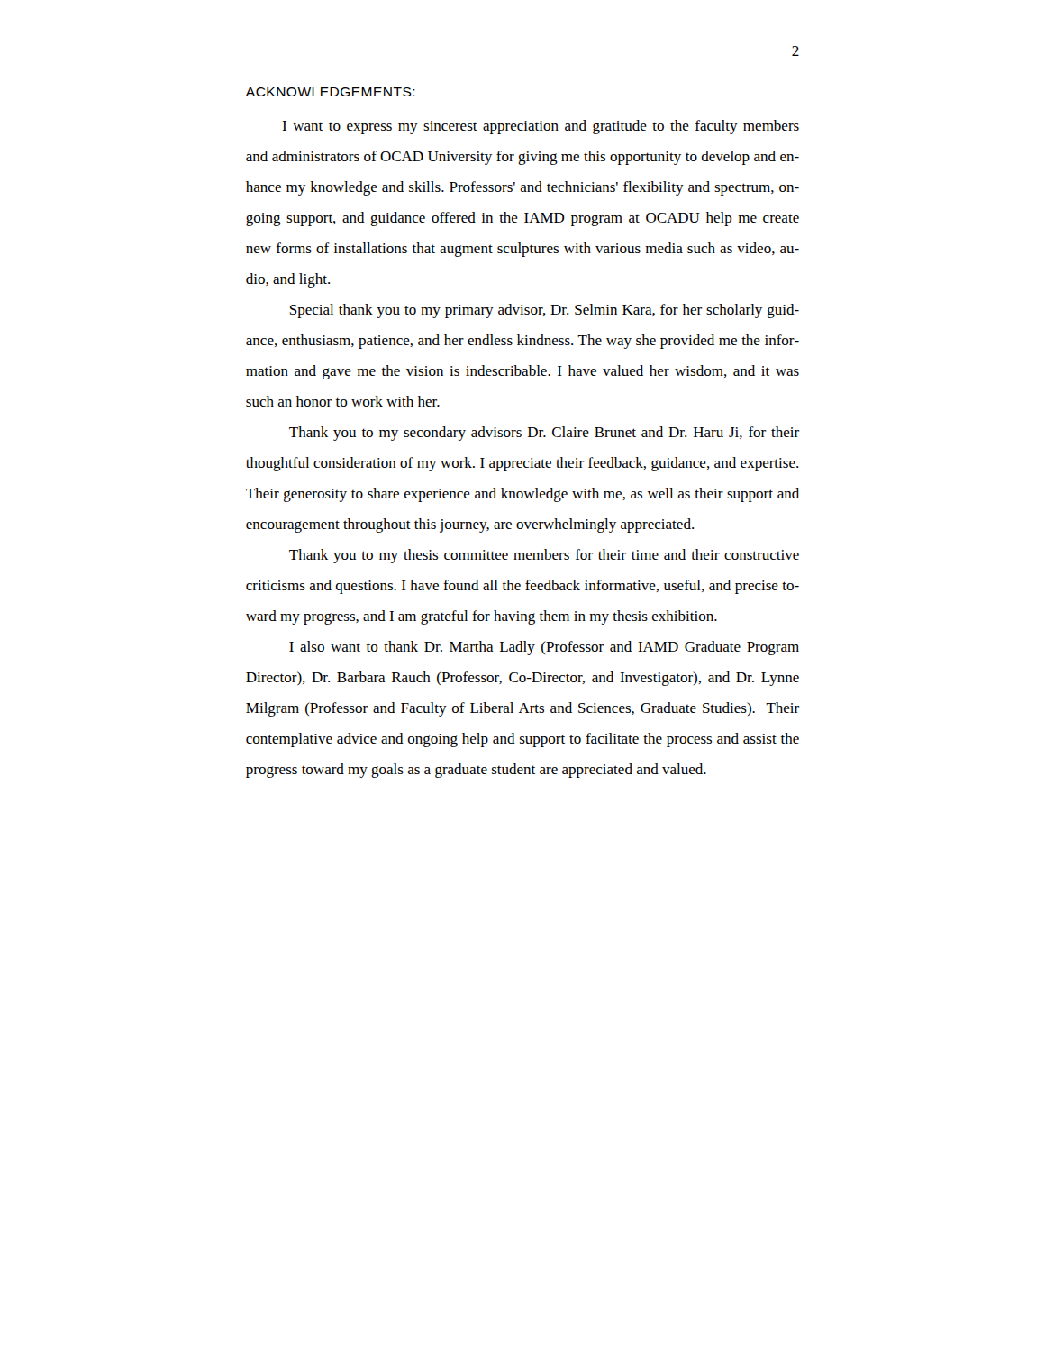2
ACKNOWLEDGEMENTS:
I want to express my sincerest appreciation and gratitude to the faculty members and administrators of OCAD University for giving me this opportunity to develop and enhance my knowledge and skills. Professors' and technicians' flexibility and spectrum, ongoing support, and guidance offered in the IAMD program at OCADU help me create new forms of installations that augment sculptures with various media such as video, audio, and light.
Special thank you to my primary advisor, Dr. Selmin Kara, for her scholarly guidance, enthusiasm, patience, and her endless kindness. The way she provided me the information and gave me the vision is indescribable. I have valued her wisdom, and it was such an honor to work with her.
Thank you to my secondary advisors Dr. Claire Brunet and Dr. Haru Ji, for their thoughtful consideration of my work. I appreciate their feedback, guidance, and expertise. Their generosity to share experience and knowledge with me, as well as their support and encouragement throughout this journey, are overwhelmingly appreciated.
Thank you to my thesis committee members for their time and their constructive criticisms and questions. I have found all the feedback informative, useful, and precise toward my progress, and I am grateful for having them in my thesis exhibition.
I also want to thank Dr. Martha Ladly (Professor and IAMD Graduate Program Director), Dr. Barbara Rauch (Professor, Co-Director, and Investigator), and Dr. Lynne Milgram (Professor and Faculty of Liberal Arts and Sciences, Graduate Studies). Their contemplative advice and ongoing help and support to facilitate the process and assist the progress toward my goals as a graduate student are appreciated and valued.